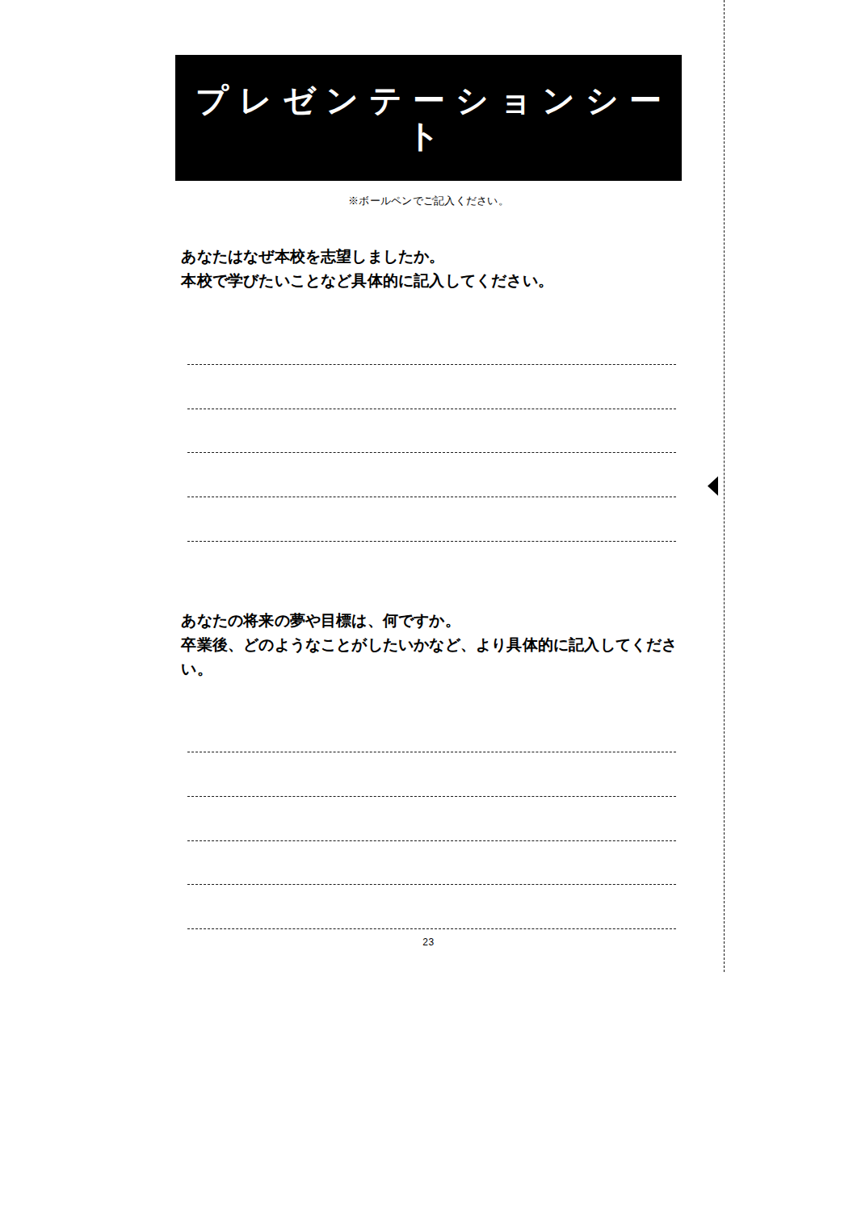プレゼンテーションシート
※ボールペンでご記入ください。
あなたはなぜ本校を志望しましたか。
本校で学びたいことなど具体的に記入してください。
あなたの将来の夢や目標は、何ですか。
卒業後、どのようなことがしたいかなど、より具体的に記入してください。
23